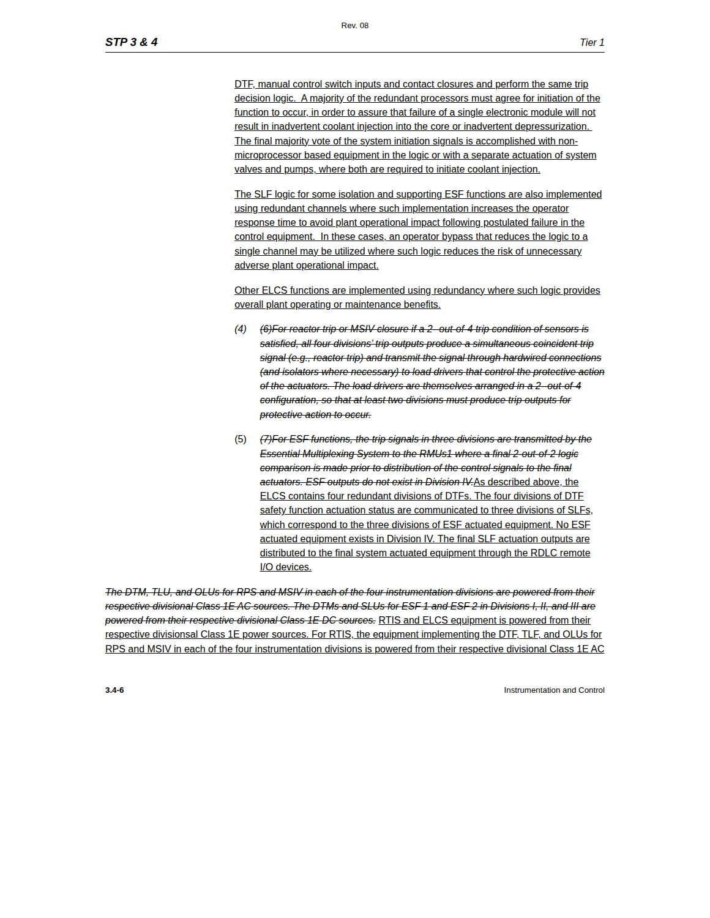Rev. 08
STP 3 & 4 Tier 1
DTF, manual control switch inputs and contact closures and perform the same trip decision logic. A majority of the redundant processors must agree for initiation of the function to occur, in order to assure that failure of a single electronic module will not result in inadvertent coolant injection into the core or inadvertent depressurization. The final majority vote of the system initiation signals is accomplished with non-microprocessor based equipment in the logic or with a separate actuation of system valves and pumps, where both are required to initiate coolant injection.
The SLF logic for some isolation and supporting ESF functions are also implemented using redundant channels where such implementation increases the operator response time to avoid plant operational impact following postulated failure in the control equipment. In these cases, an operator bypass that reduces the logic to a single channel may be utilized where such logic reduces the risk of unnecessary adverse plant operational impact.
Other ELCS functions are implemented using redundancy where such logic provides overall plant operating or maintenance benefits.
(4) (6)For reactor trip or MSIV closure if a 2--out-of-4 trip condition of sensors is satisfied, all four divisions’ trip outputs produce a simultaneous coincident trip signal (e.g., reactor trip) and transmit the signal through hardwired connections (and isolators where necessary) to load drivers that control the protective action of the actuators. The load drivers are themselves arranged in a 2--out-of-4 configuration, so that at least two divisions must produce trip outputs for protective action to occur.
(5) (7)For ESF functions, the trip signals in three divisions are transmitted by the Essential Multiplexing System to the RMUs1 where a final 2-out-of-2 logic comparison is made prior to distribution of the control signals to the final actuators. ESF outputs do not exist in Division IV. As described above, the ELCS contains four redundant divisions of DTFs. The four divisions of DTF safety function actuation status are communicated to three divisions of SLFs, which correspond to the three divisions of ESF actuated equipment. No ESF actuated equipment exists in Division IV. The final SLF actuation outputs are distributed to the final system actuated equipment through the RDLC remote I/O devices.
The DTM, TLU, and OLUs for RPS and MSIV in each of the four instrumentation divisions are powered from their respective divisional Class 1E AC sources. The DTMs and SLUs for ESF 1 and ESF 2 in Divisions I, II, and III are powered from their respective divisional Class 1E DC sources. RTIS and ELCS equipment is powered from their respective divisionsal Class 1E power sources. For RTIS, the equipment implementing the DTF, TLF, and OLUs for RPS and MSIV in each of the four instrumentation divisions is powered from their respective divisional Class 1E AC
3.4-6 Instrumentation and Control